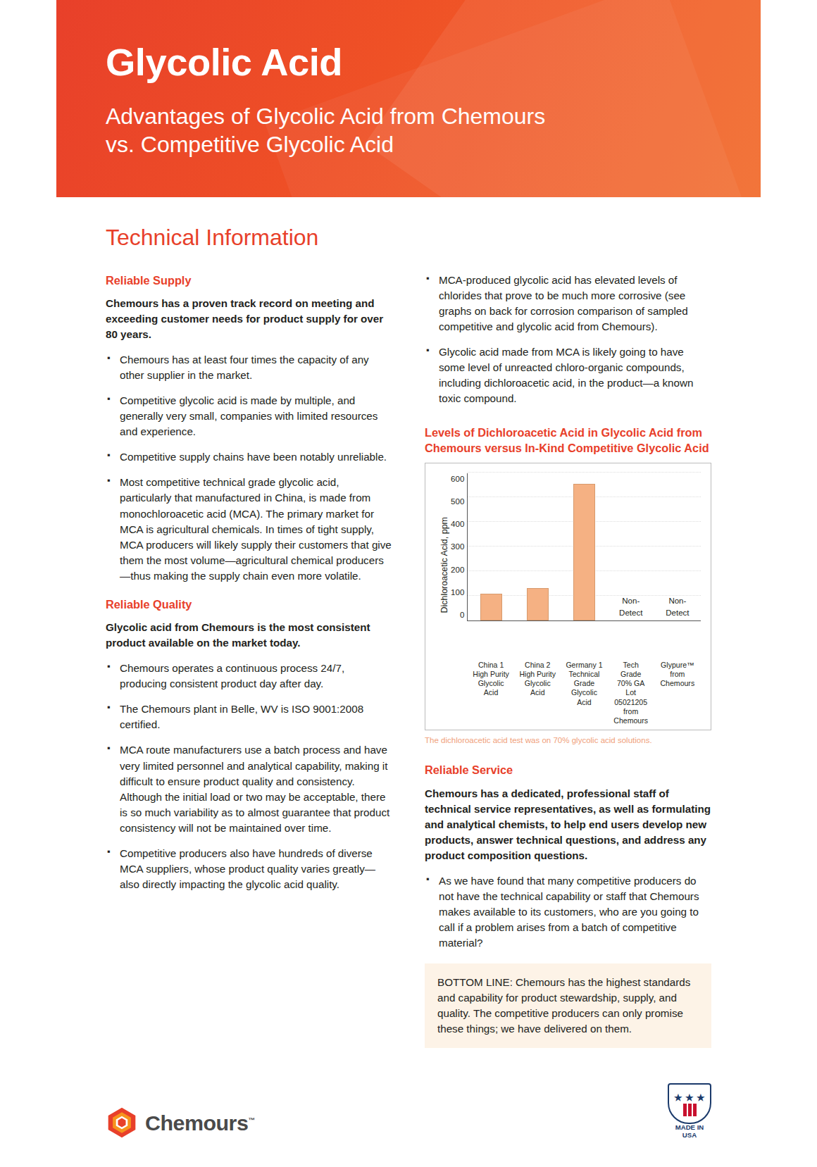Glycolic Acid
Advantages of Glycolic Acid from Chemours
vs. Competitive Glycolic Acid
Technical Information
Reliable Supply
Chemours has a proven track record on meeting and exceeding customer needs for product supply for over 80 years.
Chemours has at least four times the capacity of any other supplier in the market.
Competitive glycolic acid is made by multiple, and generally very small, companies with limited resources and experience.
Competitive supply chains have been notably unreliable.
Most competitive technical grade glycolic acid, particularly that manufactured in China, is made from monochloroacetic acid (MCA). The primary market for MCA is agricultural chemicals. In times of tight supply, MCA producers will likely supply their customers that give them the most volume—agricultural chemical producers—thus making the supply chain even more volatile.
Reliable Quality
Glycolic acid from Chemours is the most consistent product available on the market today.
Chemours operates a continuous process 24/7, producing consistent product day after day.
The Chemours plant in Belle, WV is ISO 9001:2008 certified.
MCA route manufacturers use a batch process and have very limited personnel and analytical capability, making it difficult to ensure product quality and consistency. Although the initial load or two may be acceptable, there is so much variability as to almost guarantee that product consistency will not be maintained over time.
Competitive producers also have hundreds of diverse MCA suppliers, whose product quality varies greatly—also directly impacting the glycolic acid quality.
MCA-produced glycolic acid has elevated levels of chlorides that prove to be much more corrosive (see graphs on back for corrosion comparison of sampled competitive and glycolic acid from Chemours).
Glycolic acid made from MCA is likely going to have some level of unreacted chloro-organic compounds, including dichloroacetic acid, in the product—a known toxic compound.
Levels of Dichloroacetic Acid in Glycolic Acid from Chemours versus In-Kind Competitive Glycolic Acid
Dichloroacetic Acid, ppm
600
500
400
300
200
100
0
Non-Detect
Non-Detect
China 1
High Purity
Glycolic Acid
China 2
High Purity
Glycolic Acid
Germany 1
Technical Grade
Glycolic Acid
Tech Grade
70% GA
Lot 05021205
from Chemours
Glypure™
from
Chemours
The dichloroacetic acid test was on 70% glycolic acid solutions.
Reliable Service
Chemours has a dedicated, professional staff of technical service representatives, as well as formulating and analytical chemists, to help end users develop new products, answer technical questions, and address any product composition questions.
As we have found that many competitive producers do not have the technical capability or staff that Chemours makes available to its customers, who are you going to call if a problem arises from a batch of competitive material?
BOTTOM LINE: Chemours has the highest standards and capability for product stewardship, supply, and quality. The competitive producers can only promise these things; we have delivered on them.
Chemours™
★ ★ ★
MADE IN
USA